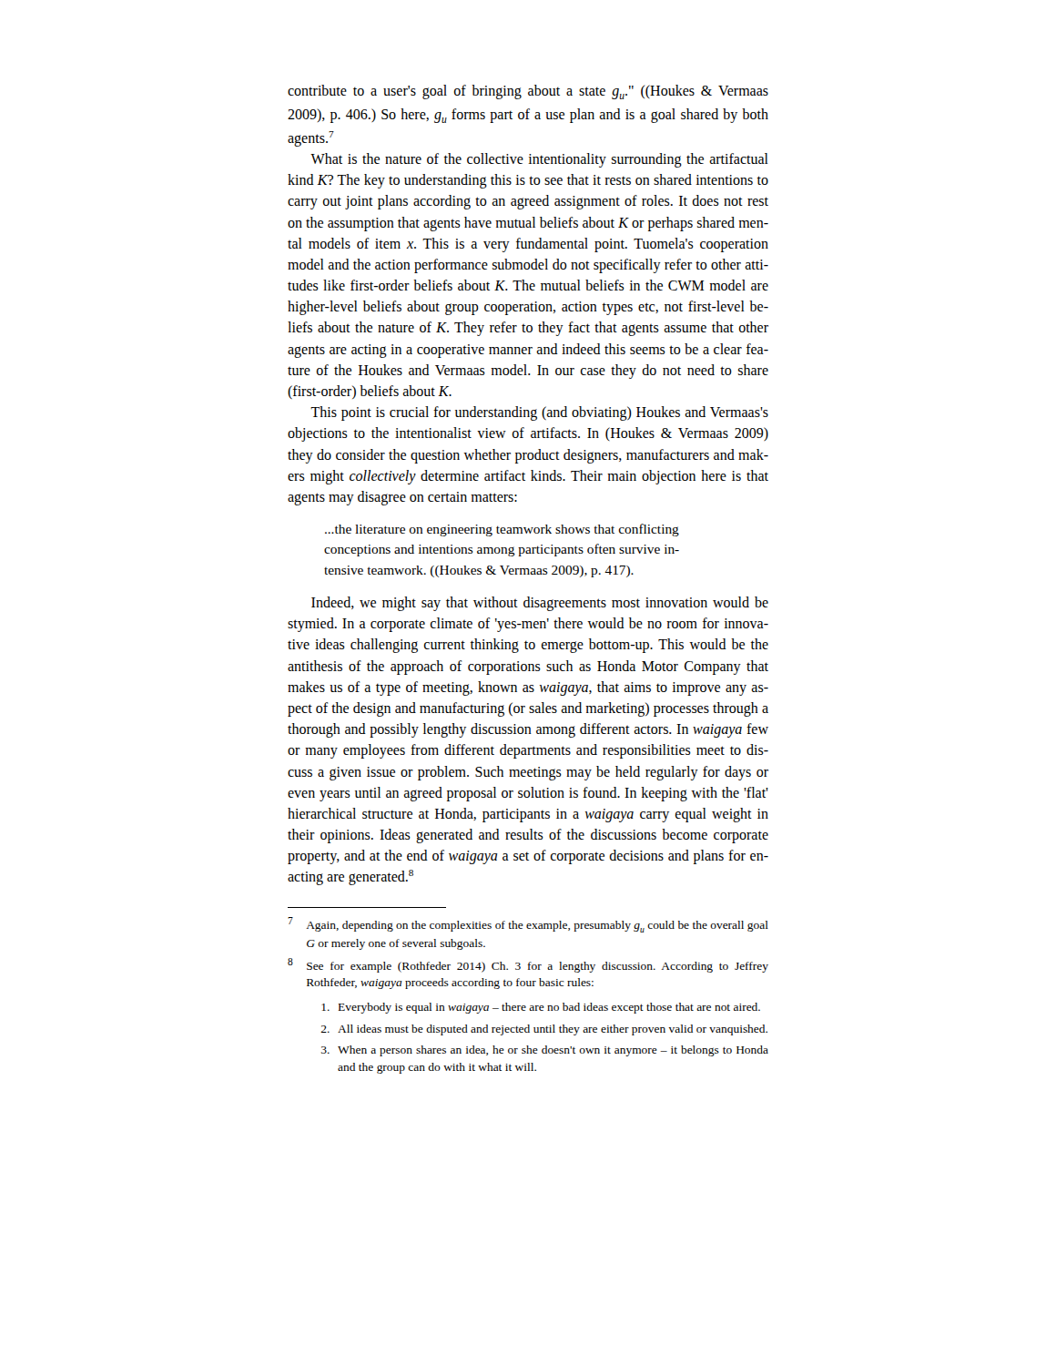contribute to a user's goal of bringing about a state gu." ((Houkes & Vermaas 2009), p. 406.) So here, gu forms part of a use plan and is a goal shared by both agents.7
What is the nature of the collective intentionality surrounding the artifactual kind K? The key to understanding this is to see that it rests on shared intentions to carry out joint plans according to an agreed assignment of roles. It does not rest on the assumption that agents have mutual beliefs about K or perhaps shared mental models of item x. This is a very fundamental point. Tuomela's cooperation model and the action performance submodel do not specifically refer to other attitudes like first-order beliefs about K. The mutual beliefs in the CWM model are higher-level beliefs about group cooperation, action types etc, not first-level beliefs about the nature of K. They refer to they fact that agents assume that other agents are acting in a cooperative manner and indeed this seems to be a clear feature of the Houkes and Vermaas model. In our case they do not need to share (first-order) beliefs about K.
This point is crucial for understanding (and obviating) Houkes and Vermaas's objections to the intentionalist view of artifacts. In (Houkes & Vermaas 2009) they do consider the question whether product designers, manufacturers and makers might collectively determine artifact kinds. Their main objection here is that agents may disagree on certain matters:
...the literature on engineering teamwork shows that conflicting conceptions and intentions among participants often survive intensive teamwork. ((Houkes & Vermaas 2009), p. 417).
Indeed, we might say that without disagreements most innovation would be stymied. In a corporate climate of 'yes-men' there would be no room for innovative ideas challenging current thinking to emerge bottom-up. This would be the antithesis of the approach of corporations such as Honda Motor Company that makes us of a type of meeting, known as waigaya, that aims to improve any aspect of the design and manufacturing (or sales and marketing) processes through a thorough and possibly lengthy discussion among different actors. In waigaya few or many employees from different departments and responsibilities meet to discuss a given issue or problem. Such meetings may be held regularly for days or even years until an agreed proposal or solution is found. In keeping with the 'flat' hierarchical structure at Honda, participants in a waigaya carry equal weight in their opinions. Ideas generated and results of the discussions become corporate property, and at the end of waigaya a set of corporate decisions and plans for enacting are generated.8
7
Again, depending on the complexities of the example, presumably gu could be the overall goal G or merely one of several subgoals.
8
See for example (Rothfeder 2014) Ch. 3 for a lengthy discussion. According to Jeffrey Rothfeder, waigaya proceeds according to four basic rules:
Everybody is equal in waigaya – there are no bad ideas except those that are not aired.
All ideas must be disputed and rejected until they are either proven valid or vanquished.
When a person shares an idea, he or she doesn't own it anymore – it belongs to Honda and the group can do with it what it will.